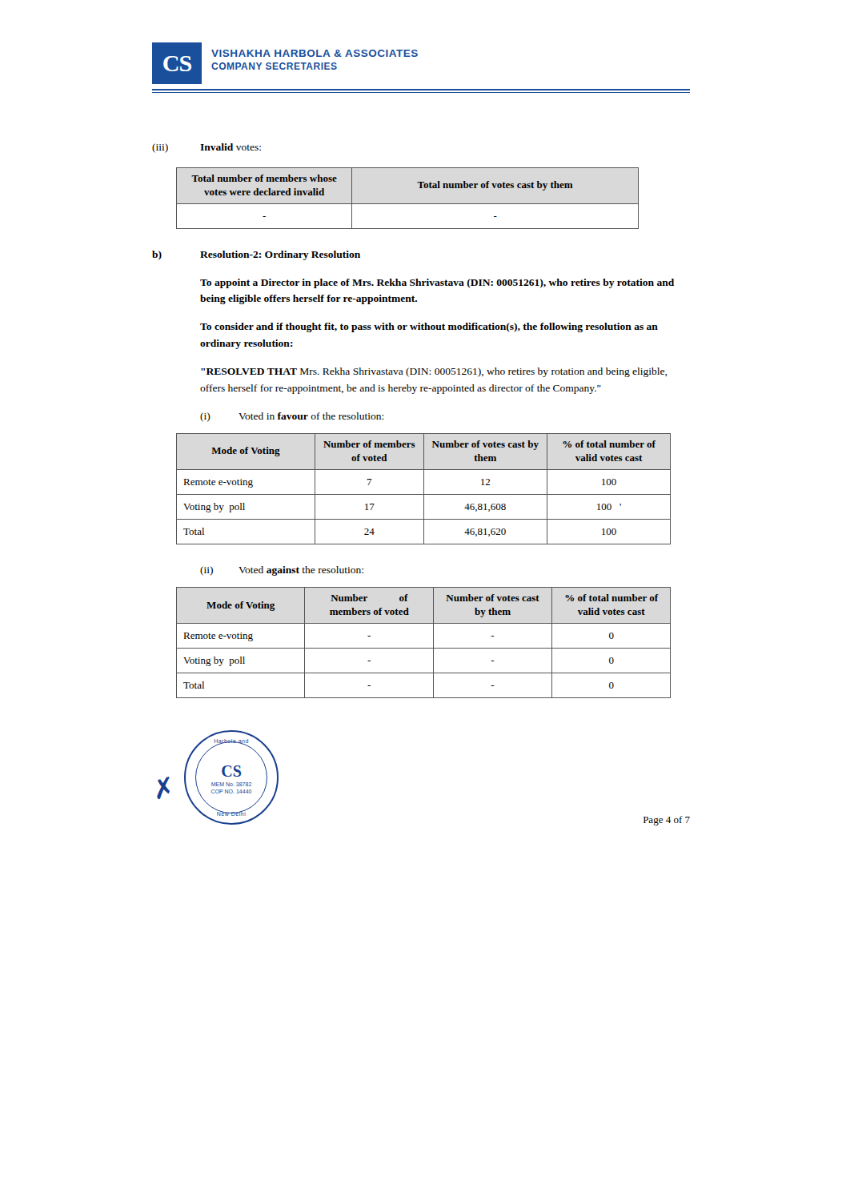CS
VISHAKHA HARBOLA & ASSOCIATES
COMPANY SECRETARIES
(iii)
Invalid votes:
| Total number of members whose votes were declared invalid | Total number of votes cast by them |
| --- | --- |
| - | - |
b)
Resolution-2: Ordinary Resolution
To appoint a Director in place of Mrs. Rekha Shrivastava (DIN: 00051261), who retires by rotation and being eligible offers herself for re-appointment.
To consider and if thought fit, to pass with or without modification(s), the following resolution as an ordinary resolution:
"RESOLVED THAT Mrs. Rekha Shrivastava (DIN: 00051261), who retires by rotation and being eligible, offers herself for re-appointment, be and is hereby re-appointed as director of the Company."
(i)
Voted in favour of the resolution:
| Mode of Voting | Number of members of voted | Number of votes cast by them | % of total number of valid votes cast |
| --- | --- | --- | --- |
| Remote e-voting | 7 | 12 | 100 |
| Voting by poll | 17 | 46,81,608 | 100 ' |
| Total | 24 | 46,81,620 | 100 |
(ii)
Voted against the resolution:
| Mode of Voting | Number of members of voted | Number of votes cast by them | % of total number of valid votes cast |
| --- | --- | --- | --- |
| Remote e-voting | - | - | 0 |
| Voting by poll | - | - | 0 |
| Total | - | - | 0 |
✗
Harbola and
CS
MEM No. 38782
COP NO. 14440
New Delhi
Page 4 of 7